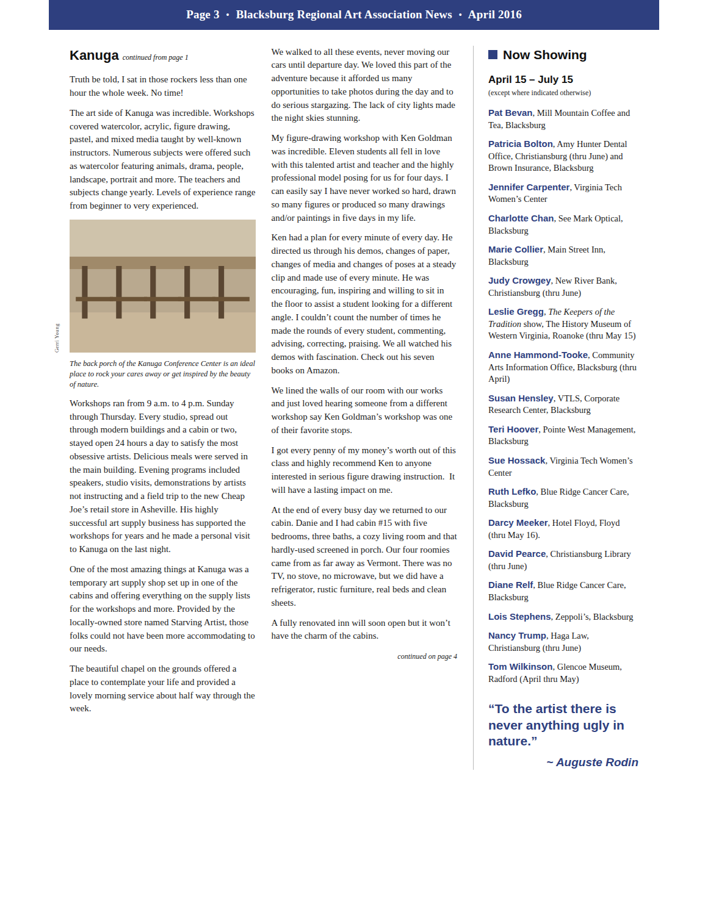Page 3 • Blacksburg Regional Art Association News • April 2016
Kanuga continued from page 1
Truth be told, I sat in those rockers less than one hour the whole week. No time!
The art side of Kanuga was incredible. Workshops covered watercolor, acrylic, figure drawing, pastel, and mixed media taught by well-known instructors. Numerous subjects were offered such as watercolor featuring animals, drama, people, landscape, portrait and more. The teachers and subjects change yearly. Levels of experience range from beginner to very experienced.
Gerri Young
The back porch of the Kanuga Conference Center is an ideal place to rock your cares away or get inspired by the beauty of nature.
Workshops ran from 9 a.m. to 4 p.m. Sunday through Thursday. Every studio, spread out through modern buildings and a cabin or two, stayed open 24 hours a day to satisfy the most obsessive artists. Delicious meals were served in the main building. Evening programs included speakers, studio visits, demonstrations by artists not instructing and a field trip to the new Cheap Joe’s retail store in Asheville. His highly successful art supply business has supported the workshops for years and he made a personal visit to Kanuga on the last night.
One of the most amazing things at Kanuga was a temporary art supply shop set up in one of the cabins and offering everything on the supply lists for the workshops and more. Provided by the locally-owned store named Starving Artist, those folks could not have been more accommodating to our needs.
The beautiful chapel on the grounds offered a place to contemplate your life and provided a lovely morning service about half way through the week.
We walked to all these events, never moving our cars until departure day. We loved this part of the adventure because it afforded us many opportunities to take photos during the day and to do serious stargazing. The lack of city lights made the night skies stunning.
My figure-drawing workshop with Ken Goldman was incredible. Eleven students all fell in love with this talented artist and teacher and the highly professional model posing for us for four days. I can easily say I have never worked so hard, drawn so many figures or produced so many drawings and/or paintings in five days in my life.
Ken had a plan for every minute of every day. He directed us through his demos, changes of paper, changes of media and changes of poses at a steady clip and made use of every minute. He was encouraging, fun, inspiring and willing to sit in the floor to assist a student looking for a different angle. I couldn’t count the number of times he made the rounds of every student, commenting, advising, correcting, praising. We all watched his demos with fascination. Check out his seven books on Amazon.
We lined the walls of our room with our works and just loved hearing someone from a different workshop say Ken Goldman’s workshop was one of their favorite stops.
I got every penny of my money’s worth out of this class and highly recommend Ken to anyone interested in serious figure drawing instruction. It will have a lasting impact on me.
At the end of every busy day we returned to our cabin. Danie and I had cabin #15 with five bedrooms, three baths, a cozy living room and that hardly-used screened in porch. Our four roomies came from as far away as Vermont. There was no TV, no stove, no microwave, but we did have a refrigerator, rustic furniture, real beds and clean sheets.
A fully renovated inn will soon open but it won’t have the charm of the cabins.
continued on page 4
Now Showing
April 15 – July 15
(except where indicated otherwise)
Pat Bevan, Mill Mountain Coffee and Tea, Blacksburg
Patricia Bolton, Amy Hunter Dental Office, Christiansburg (thru June) and Brown Insurance, Blacksburg
Jennifer Carpenter, Virginia Tech Women’s Center
Charlotte Chan, See Mark Optical, Blacksburg
Marie Collier, Main Street Inn, Blacksburg
Judy Crowgey, New River Bank, Christiansburg (thru June)
Leslie Gregg, The Keepers of the Tradition show, The History Museum of Western Virginia, Roanoke (thru May 15)
Anne Hammond-Tooke, Community Arts Information Office, Blacksburg (thru April)
Susan Hensley, VTLS, Corporate Research Center, Blacksburg
Teri Hoover, Pointe West Management, Blacksburg
Sue Hossack, Virginia Tech Women’s Center
Ruth Lefko, Blue Ridge Cancer Care, Blacksburg
Darcy Meeker, Hotel Floyd, Floyd (thru May 16).
David Pearce, Christiansburg Library (thru June)
Diane Relf, Blue Ridge Cancer Care, Blacksburg
Lois Stephens, Zeppoli’s, Blacksburg
Nancy Trump, Haga Law, Christiansburg (thru June)
Tom Wilkinson, Glencoe Museum, Radford (April thru May)
“To the artist there is never anything ugly in nature.” ~ Auguste Rodin